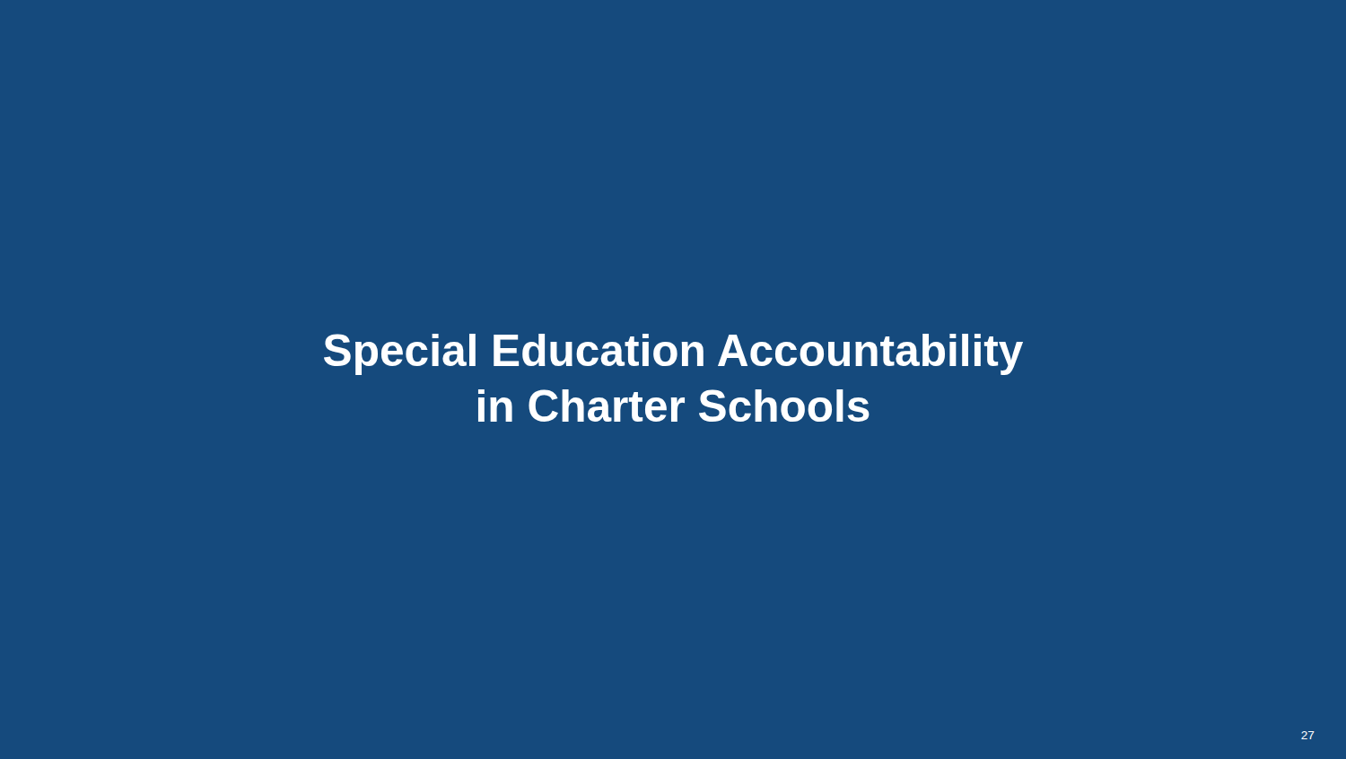Special Education Accountability
in Charter Schools
27